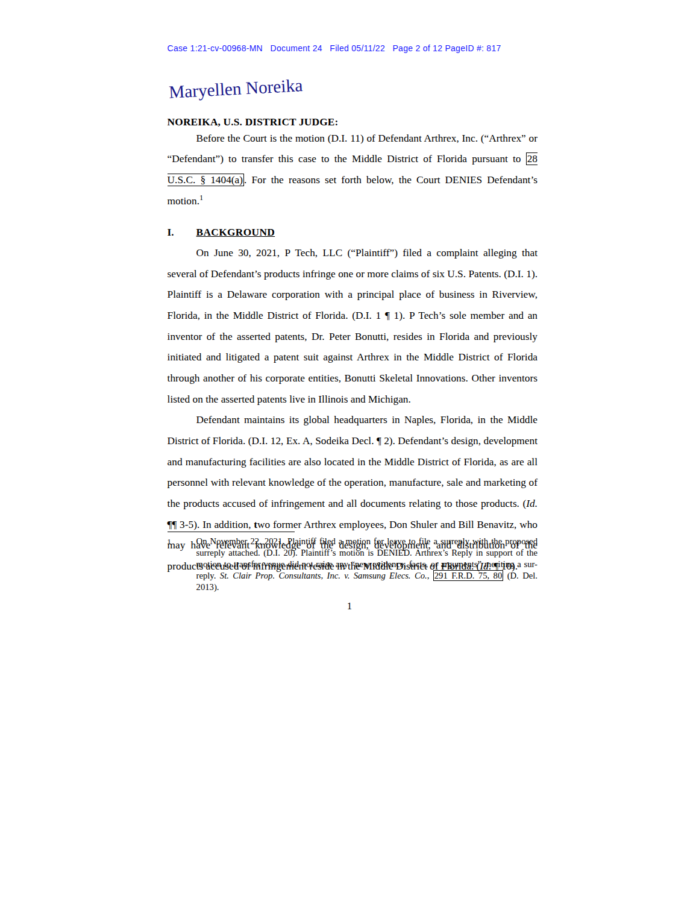Case 1:21-cv-00968-MN Document 24 Filed 05/11/22 Page 2 of 12 PageID #: 817
Maryellen Noreika
NOREIKA, U.S. DISTRICT JUDGE:
Before the Court is the motion (D.I. 11) of Defendant Arthrex, Inc. (“Arthrex” or “Defendant”) to transfer this case to the Middle District of Florida pursuant to 28 U.S.C. § 1404(a). For the reasons set forth below, the Court DENIES Defendant’s motion.1
I. BACKGROUND
On June 30, 2021, P Tech, LLC (“Plaintiff”) filed a complaint alleging that several of Defendant’s products infringe one or more claims of six U.S. Patents. (D.I. 1). Plaintiff is a Delaware corporation with a principal place of business in Riverview, Florida, in the Middle District of Florida. (D.I. 1 ¶ 1). P Tech’s sole member and an inventor of the asserted patents, Dr. Peter Bonutti, resides in Florida and previously initiated and litigated a patent suit against Arthrex in the Middle District of Florida through another of his corporate entities, Bonutti Skeletal Innovations. Other inventors listed on the asserted patents live in Illinois and Michigan.
Defendant maintains its global headquarters in Naples, Florida, in the Middle District of Florida. (D.I. 12, Ex. A, Sodeika Decl. ¶ 2). Defendant’s design, development and manufacturing facilities are also located in the Middle District of Florida, as are all personnel with relevant knowledge of the operation, manufacture, sale and marketing of the products accused of infringement and all documents relating to those products. (Id. ¶¶ 3-5). In addition, two former Arthrex employees, Don Shuler and Bill Benavitz, who may have relevant knowledge of the design, development, and distribution of the products accused of infringement reside in the Middle District of Florida. (Id. ¶ 10).
1
On November 22, 2021, Plaintiff filed a motion for leave to file a surreply with the proposed surreply attached. (D.I. 20). Plaintiff’s motion is DENIED. Arthrex’s Reply in support of the motion to transfer venue did not raise any “new evidence, facts, or arguments” meriting a sur-reply. St. Clair Prop. Consultants, Inc. v. Samsung Elecs. Co., 291 F.R.D. 75, 80 (D. Del. 2013).
1